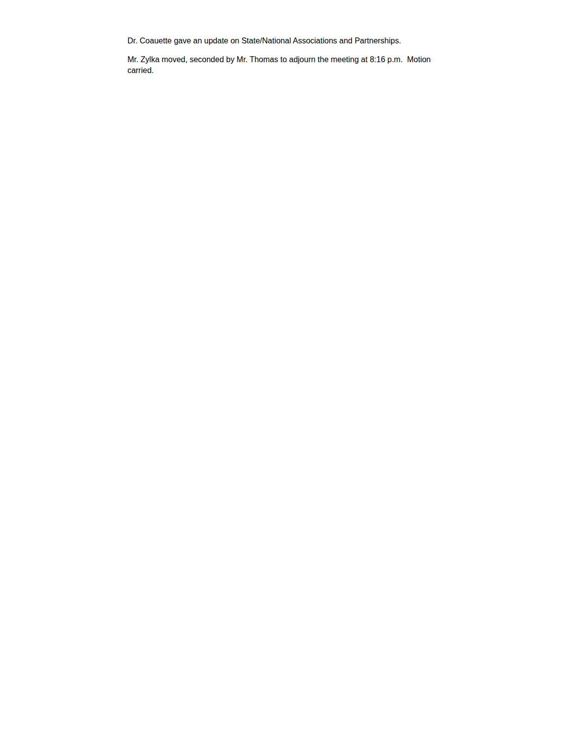Dr. Coauette gave an update on State/National Associations and Partnerships.
Mr. Zylka moved, seconded by Mr. Thomas to adjourn the meeting at 8:16 p.m. Motion carried.